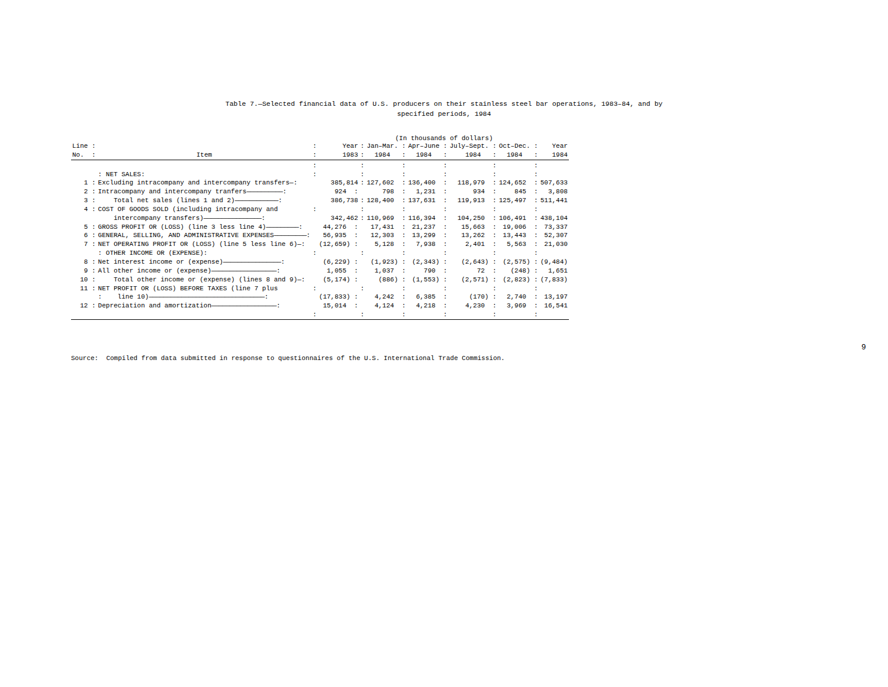Table 7.—Selected financial data of U.S. producers on their stainless steel bar operations, 1983–84, and by
specified periods, 1984
(In thousands of dollars)
| Line : | | : | Year | : | Jan–Mar. : | Apr–June : | July–Sept. : | Oct–Dec. : | Year |
| No. : | Item | : | 1983 | : | 1984 : | 1984 : | 1984 : | 1984 : | 1984 |
| | | : | | : | : | : | : | : | |
| | : NET SALES: | : | | : | : | : | : | : | |
| 1 : | Excluding intracompany and intercompany transfers—: | | 385,814 | : | 127,602 : | 136,400 : | 118,979 : | 124,652 : | 507,633 |
| 2 : | Intracompany and intercompany tranfers —————————— : | | 924 : | | 798 : | 1,231 : | 934 : | 845 : | 3,808 |
| 3 : | Total net sales (lines 1 and 2) ———————————— : | | 386,738 | : | 128,400 : | 137,631 : | 119,913 : | 125,497 : | 511,441 |
| 4 : | COST OF GOODS SOLD (including intracompany and | : | | : | : | : | : | : | |
| | intercompany transfers) ———————————————— : | | 342,462 | : | 110,969 : | 116,394 : | 104,250 : | 106,491 : | 438,104 |
| 5 : | GROSS PROFIT OR (LOSS) (line 3 less line 4) ————————— : | | 44,276 : | | 17,431 : | 21,237 : | 15,663 : | 19,006 : | 73,337 |
| 6 : | GENERAL, SELLING, AND ADMINISTRATIVE EXPENSES ————————— : | | 56,935 : | | 12,303 : | 13,299 : | 13,262 : | 13,443 : | 52,307 |
| 7 : | NET OPERATING PROFIT OR (LOSS) (line 5 less line 6)—: | | (12,659) : | | 5,128 : | 7,938 : | 2,401 : | 5,563 : | 21,030 |
| | : OTHER INCOME OR (EXPENSE): | : | | : | : | : | : | : | |
| 8 : | Net interest income or (expense) ———————————————— : | | (6,229) : | | (1,923) : | (2,343) : | (2,643) : | (2,575) : | (9,484) |
| 9 : | All other income or (expense) —————————————————— : | | 1,055 : | | 1,037 : | 790 : | 72 : | (248) : | 1,651 |
| 10 : | Total other income or (expense) (lines 8 and 9)—: | | (5,174) : | | (886) : | (1,553) : | (2,571) : | (2,823) : | (7,833) |
| 11 : | NET PROFIT OR (LOSS) BEFORE TAXES (line 7 plus | : | | : | : | : | : | : | |
| | : line 10) ———————————————————————————————— : | | (17,833) : | | 4,242 : | 6,385 : | (170) : | 2,740 : | 13,197 |
| 12 : | Depreciation and amortization —————————————————— : | | 15,014 : | | 4,124 : | 4,218 : | 4,230 : | 3,969 : | 16,541 |
| | | : | | : | : | : | : | : | |
Source: Compiled from data submitted in response to questionnaires of the U.S. International Trade Commission.
9